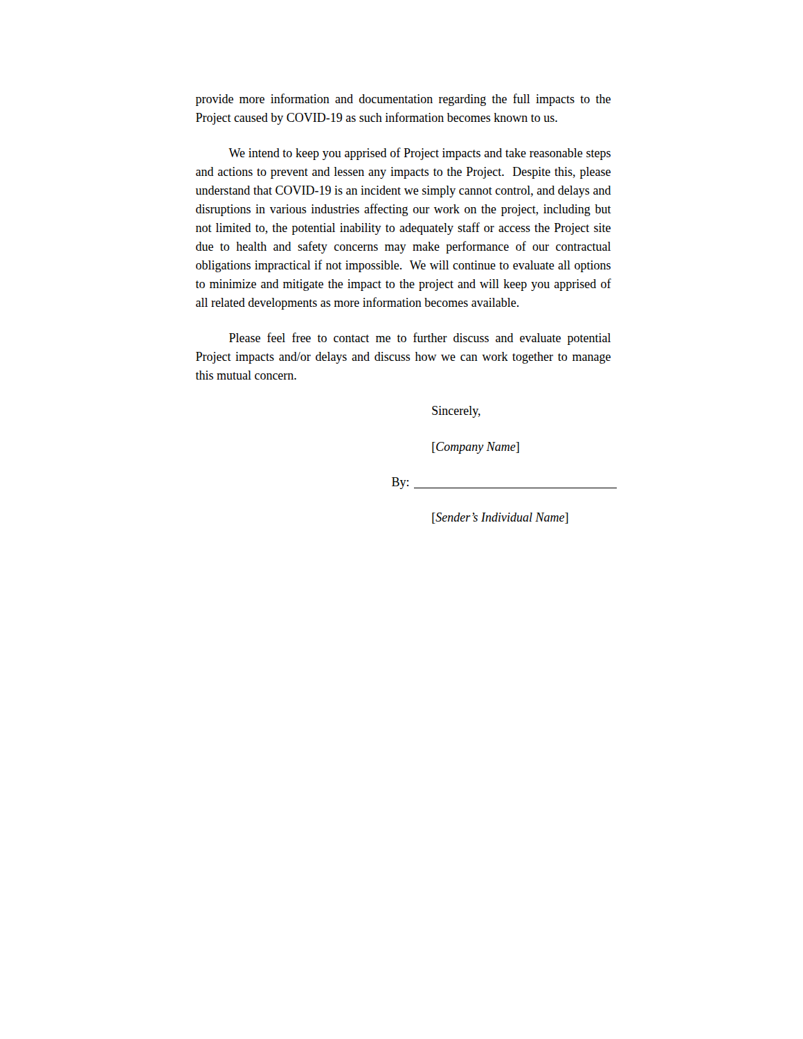provide more information and documentation regarding the full impacts to the Project caused by COVID-19 as such information becomes known to us.
We intend to keep you apprised of Project impacts and take reasonable steps and actions to prevent and lessen any impacts to the Project. Despite this, please understand that COVID-19 is an incident we simply cannot control, and delays and disruptions in various industries affecting our work on the project, including but not limited to, the potential inability to adequately staff or access the Project site due to health and safety concerns may make performance of our contractual obligations impractical if not impossible. We will continue to evaluate all options to minimize and mitigate the impact to the project and will keep you apprised of all related developments as more information becomes available.
Please feel free to contact me to further discuss and evaluate potential Project impacts and/or delays and discuss how we can work together to manage this mutual concern.
Sincerely,
[Company Name]
By:
[Sender’s Individual Name]